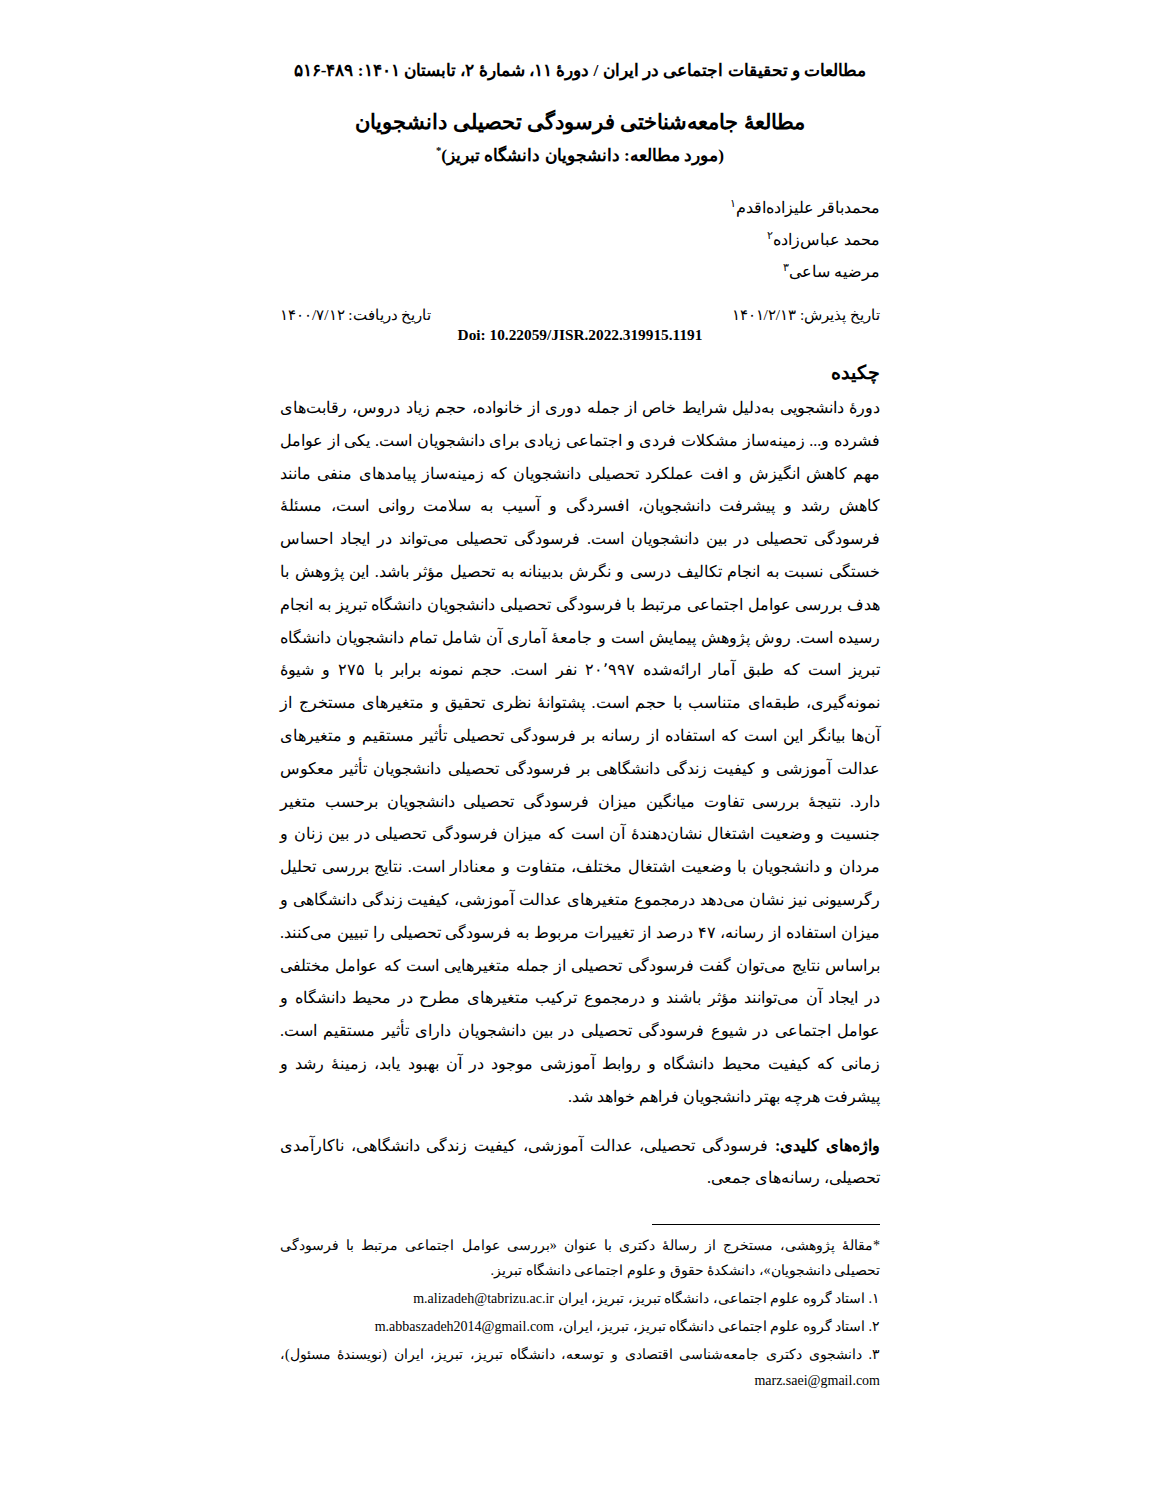مطالعات و تحقیقات اجتماعی در ایران / دورۀ ۱۱، شمارۀ ۲، تابستان ۱۴۰۱: ۴۸۹-۵۱۶
مطالعۀ جامعه‌شناختی فرسودگی تحصیلی دانشجویان
(مورد مطالعه: دانشجویان دانشگاه تبریز)*
محمدباقر علیزاده‌اقدم۱
محمد عباس‌زاده۲
مرضیه ساعی۳
تاریخ پذیرش: ۱۴۰۱/۲/۱۳ تاریخ دریافت: ۱۴۰۰/۷/۱۲
Doi: 10.22059/JISR.2022.319915.1191
چکیده
دورۀ دانشجویی به‌دلیل شرایط خاص از جمله دوری از خانواده، حجم زیاد دروس، رقابت‌های فشرده و... زمینه‌ساز مشکلات فردی و اجتماعی زیادی برای دانشجویان است. یکی از عوامل مهم کاهش انگیزش و افت عملکرد تحصیلی دانشجویان که زمینه‌ساز پیامدهای منفی مانند کاهش رشد و پیشرفت دانشجویان، افسردگی و آسیب به سلامت روانی است، مسئلۀ فرسودگی تحصیلی در بین دانشجویان است. فرسودگی تحصیلی می‌تواند در ایجاد احساس خستگی نسبت به انجام تکالیف درسی و نگرش بدبینانه به تحصیل مؤثر باشد. این پژوهش با هدف بررسی عوامل اجتماعی مرتبط با فرسودگی تحصیلی دانشجویان دانشگاه تبریز به انجام رسیده است. روش پژوهش پیمایش است و جامعۀ آماری آن شامل تمام دانشجویان دانشگاه تبریز است که طبق آمار ارائه‌شده ۲۰٬۹۹۷ نفر است. حجم نمونه برابر با ۲۷۵ و شیوۀ نمونه‌گیری، طبقه‌ای متناسب با حجم است. پشتوانۀ نظری تحقیق و متغیرهای مستخرج از آن‌ها بیانگر این است که استفاده از رسانه بر فرسودگی تحصیلی تأثیر مستقیم و متغیرهای عدالت آموزشی و کیفیت زندگی دانشگاهی بر فرسودگی تحصیلی دانشجویان تأثیر معکوس دارد. نتیجۀ بررسی تفاوت میانگین میزان فرسودگی تحصیلی دانشجویان برحسب متغیر جنسیت و وضعیت اشتغال نشان‌دهندۀ آن است که میزان فرسودگی تحصیلی در بین زنان و مردان و دانشجویان با وضعیت اشتغال مختلف، متفاوت و معنادار است. نتایج بررسی تحلیل رگرسیونی نیز نشان می‌دهد درمجموع متغیرهای عدالت آموزشی، کیفیت زندگی دانشگاهی و میزان استفاده از رسانه، ۴۷ درصد از تغییرات مربوط به فرسودگی تحصیلی را تبیین می‌کنند. براساس نتایج می‌توان گفت فرسودگی تحصیلی از جمله متغیرهایی است که عوامل مختلفی در ایجاد آن می‌توانند مؤثر باشند و درمجموع ترکیب متغیرهای مطرح در محیط دانشگاه و عوامل اجتماعی در شیوع فرسودگی تحصیلی در بین دانشجویان دارای تأثیر مستقیم است. زمانی که کیفیت محیط دانشگاه و روابط آموزشی موجود در آن بهبود یابد، زمینۀ رشد و پیشرفت هرچه بهتر دانشجویان فراهم خواهد شد.
واژه‌های کلیدی: فرسودگی تحصیلی، عدالت آموزشی، کیفیت زندگی دانشگاهی، ناکارآمدی تحصیلی، رسانه‌های جمعی.
*مقالۀ پژوهشی، مستخرج از رسالۀ دکتری با عنوان «بررسی عوامل اجتماعی مرتبط با فرسودگی تحصیلی دانشجویان»، دانشکدۀ حقوق و علوم اجتماعی دانشگاه تبریز.
۱. استاد گروه علوم اجتماعی، دانشگاه تبریز، تبریز، ایران m.alizadeh@tabrizu.ac.ir
۲. استاد گروه علوم اجتماعی دانشگاه تبریز، تبریز، ایران، m.abbaszadeh2014@gmail.com
۳. دانشجوی دکتری جامعه‌شناسی اقتصادی و توسعه، دانشگاه تبریز، تبریز، ایران (نویسندۀ مسئول)، marz.saei@gmail.com